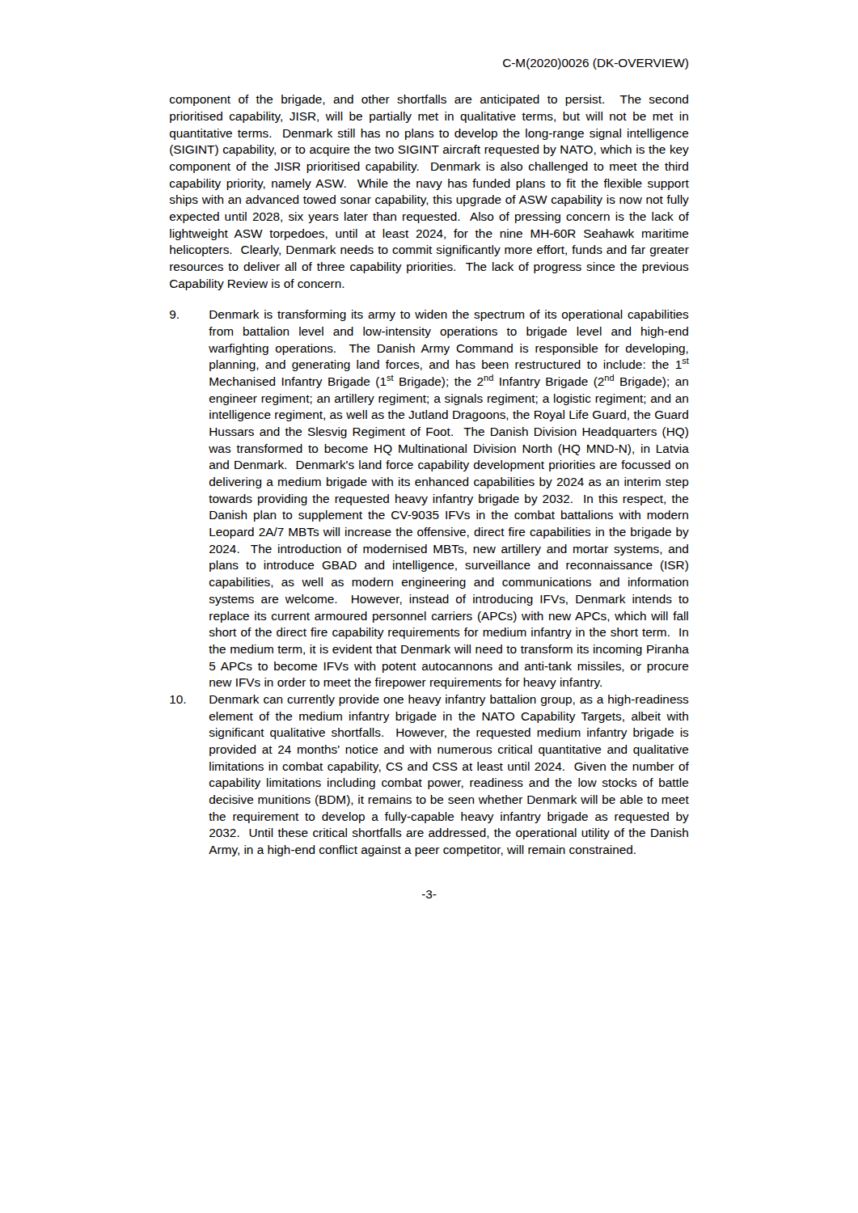C-M(2020)0026 (DK-OVERVIEW)
component of the brigade, and other shortfalls are anticipated to persist. The second prioritised capability, JISR, will be partially met in qualitative terms, but will not be met in quantitative terms. Denmark still has no plans to develop the long-range signal intelligence (SIGINT) capability, or to acquire the two SIGINT aircraft requested by NATO, which is the key component of the JISR prioritised capability. Denmark is also challenged to meet the third capability priority, namely ASW. While the navy has funded plans to fit the flexible support ships with an advanced towed sonar capability, this upgrade of ASW capability is now not fully expected until 2028, six years later than requested. Also of pressing concern is the lack of lightweight ASW torpedoes, until at least 2024, for the nine MH-60R Seahawk maritime helicopters. Clearly, Denmark needs to commit significantly more effort, funds and far greater resources to deliver all of three capability priorities. The lack of progress since the previous Capability Review is of concern.
9.
Denmark is transforming its army to widen the spectrum of its operational capabilities from battalion level and low-intensity operations to brigade level and high-end warfighting operations. The Danish Army Command is responsible for developing, planning, and generating land forces, and has been restructured to include: the 1st Mechanised Infantry Brigade (1st Brigade); the 2nd Infantry Brigade (2nd Brigade); an engineer regiment; an artillery regiment; a signals regiment; a logistic regiment; and an intelligence regiment, as well as the Jutland Dragoons, the Royal Life Guard, the Guard Hussars and the Slesvig Regiment of Foot. The Danish Division Headquarters (HQ) was transformed to become HQ Multinational Division North (HQ MND-N), in Latvia and Denmark. Denmark's land force capability development priorities are focussed on delivering a medium brigade with its enhanced capabilities by 2024 as an interim step towards providing the requested heavy infantry brigade by 2032. In this respect, the Danish plan to supplement the CV-9035 IFVs in the combat battalions with modern Leopard 2A/7 MBTs will increase the offensive, direct fire capabilities in the brigade by 2024. The introduction of modernised MBTs, new artillery and mortar systems, and plans to introduce GBAD and intelligence, surveillance and reconnaissance (ISR) capabilities, as well as modern engineering and communications and information systems are welcome. However, instead of introducing IFVs, Denmark intends to replace its current armoured personnel carriers (APCs) with new APCs, which will fall short of the direct fire capability requirements for medium infantry in the short term. In the medium term, it is evident that Denmark will need to transform its incoming Piranha 5 APCs to become IFVs with potent autocannons and anti-tank missiles, or procure new IFVs in order to meet the firepower requirements for heavy infantry.
10.
Denmark can currently provide one heavy infantry battalion group, as a high-readiness element of the medium infantry brigade in the NATO Capability Targets, albeit with significant qualitative shortfalls. However, the requested medium infantry brigade is provided at 24 months' notice and with numerous critical quantitative and qualitative limitations in combat capability, CS and CSS at least until 2024. Given the number of capability limitations including combat power, readiness and the low stocks of battle decisive munitions (BDM), it remains to be seen whether Denmark will be able to meet the requirement to develop a fully-capable heavy infantry brigade as requested by 2032. Until these critical shortfalls are addressed, the operational utility of the Danish Army, in a high-end conflict against a peer competitor, will remain constrained.
-3-